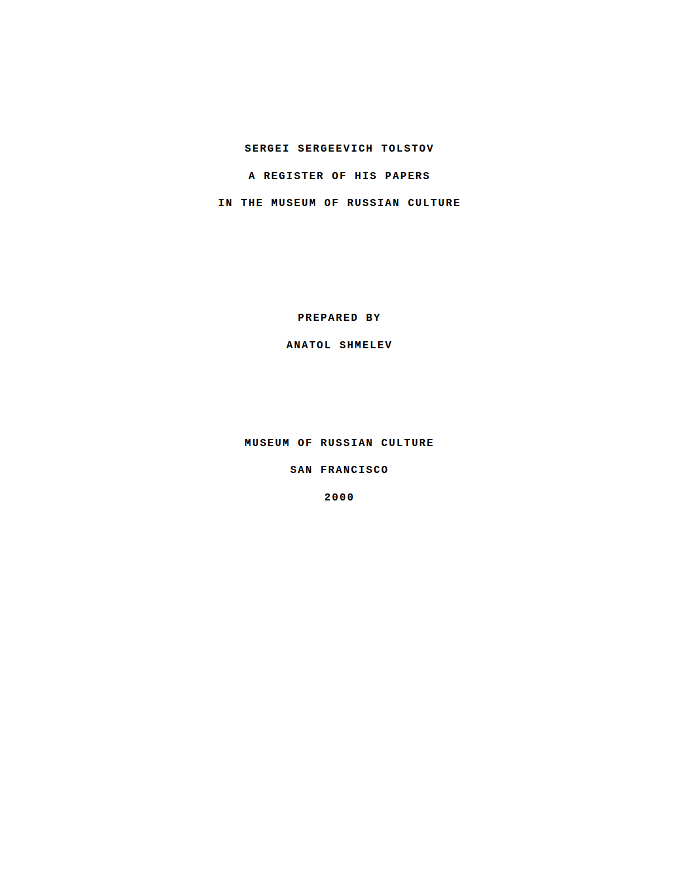SERGEI SERGEEVICH TOLSTOV
A REGISTER OF HIS PAPERS
IN THE MUSEUM OF RUSSIAN CULTURE
PREPARED BY
ANATOL SHMELEV
MUSEUM OF RUSSIAN CULTURE
SAN FRANCISCO
2000